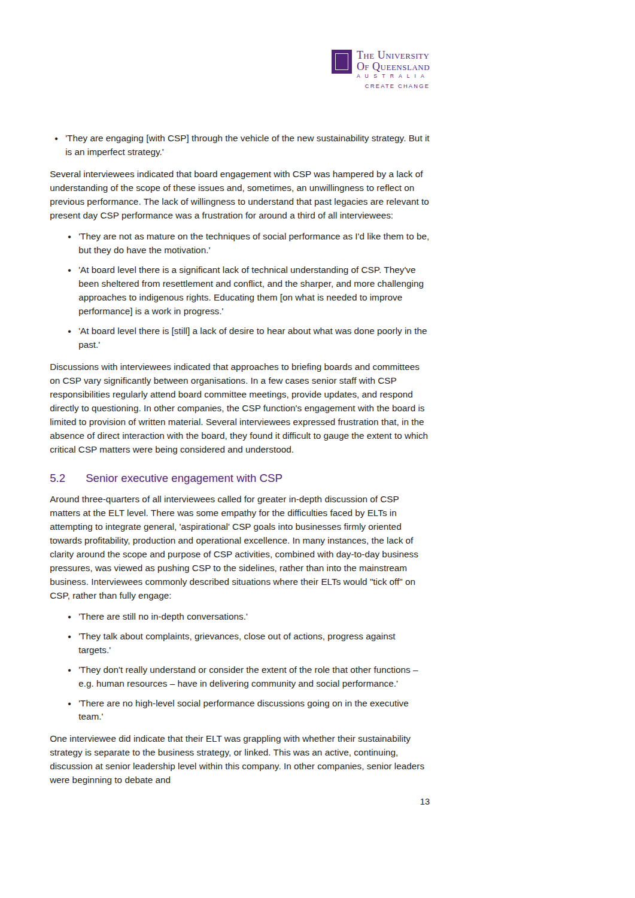The University
Of Queensland
A U S T R A L I A
CREATE CHANGE
'They are engaging [with CSP] through the vehicle of the new sustainability strategy. But it is an imperfect strategy.'
Several interviewees indicated that board engagement with CSP was hampered by a lack of understanding of the scope of these issues and, sometimes, an unwillingness to reflect on previous performance. The lack of willingness to understand that past legacies are relevant to present day CSP performance was a frustration for around a third of all interviewees:
'They are not as mature on the techniques of social performance as I'd like them to be, but they do have the motivation.'
'At board level there is a significant lack of technical understanding of CSP. They've been sheltered from resettlement and conflict, and the sharper, and more challenging approaches to indigenous rights. Educating them [on what is needed to improve performance] is a work in progress.'
'At board level there is [still] a lack of desire to hear about what was done poorly in the past.'
Discussions with interviewees indicated that approaches to briefing boards and committees on CSP vary significantly between organisations. In a few cases senior staff with CSP responsibilities regularly attend board committee meetings, provide updates, and respond directly to questioning. In other companies, the CSP function's engagement with the board is limited to provision of written material. Several interviewees expressed frustration that, in the absence of direct interaction with the board, they found it difficult to gauge the extent to which critical CSP matters were being considered and understood.
5.2 Senior executive engagement with CSP
Around three-quarters of all interviewees called for greater in-depth discussion of CSP matters at the ELT level. There was some empathy for the difficulties faced by ELTs in attempting to integrate general, 'aspirational' CSP goals into businesses firmly oriented towards profitability, production and operational excellence. In many instances, the lack of clarity around the scope and purpose of CSP activities, combined with day-to-day business pressures, was viewed as pushing CSP to the sidelines, rather than into the mainstream business. Interviewees commonly described situations where their ELTs would "tick off" on CSP, rather than fully engage:
'There are still no in-depth conversations.'
'They talk about complaints, grievances, close out of actions, progress against targets.'
'They don't really understand or consider the extent of the role that other functions – e.g. human resources – have in delivering community and social performance.'
'There are no high-level social performance discussions going on in the executive team.'
One interviewee did indicate that their ELT was grappling with whether their sustainability strategy is separate to the business strategy, or linked. This was an active, continuing, discussion at senior leadership level within this company. In other companies, senior leaders were beginning to debate and
13